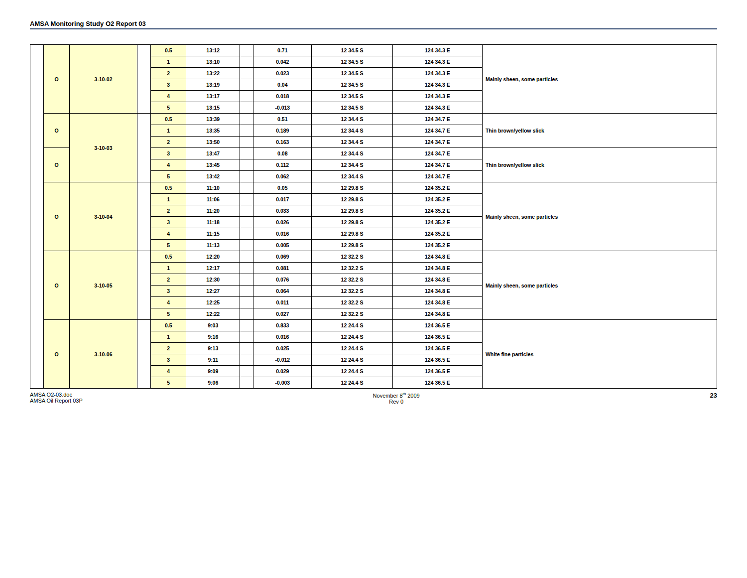AMSA Monitoring Study O2 Report 03
| | O | 3-10-02 | | 0.5 | 13:12 | | 0.71 | 12 34.5 S | 124 34.3 E | Mainly sheen, some particles |
| 1 | 13:10 | | 0.042 | 12 34.5 S | 124 34.3 E |
| 2 | 13:22 | | 0.023 | 12 34.5 S | 124 34.3 E |
| 3 | 13:19 | | 0.04 | 12 34.5 S | 124 34.3 E |
| 4 | 13:17 | | 0.018 | 12 34.5 S | 124 34.3 E |
| 5 | 13:15 | | -0.013 | 12 34.5 S | 124 34.3 E |
| O | 3-10-03 | | 0.5 | 13:39 | | 0.51 | 12 34.4 S | 124 34.7 E | Thin brown/yellow slick |
| 1 | 13:35 | | 0.189 | 12 34.4 S | 124 34.7 E |
| 2 | 13:50 | | 0.163 | 12 34.4 S | 124 34.7 E |
| O | 3 | 13:47 | | 0.08 | 12 34.4 S | 124 34.7 E | Thin brown/yellow slick |
| 4 | 13:45 | | 0.112 | 12 34.4 S | 124 34.7 E |
| 5 | 13:42 | | 0.062 | 12 34.4 S | 124 34.7 E |
| O | 3-10-04 | | 0.5 | 11:10 | | 0.05 | 12 29.8 S | 124 35.2 E | Mainly sheen, some particles |
| 1 | 11:06 | | 0.017 | 12 29.8 S | 124 35.2 E |
| 2 | 11:20 | | 0.033 | 12 29.8 S | 124 35.2 E |
| 3 | 11:18 | | 0.026 | 12 29.8 S | 124 35.2 E |
| 4 | 11:15 | | 0.016 | 12 29.8 S | 124 35.2 E |
| 5 | 11:13 | | 0.005 | 12 29.8 S | 124 35.2 E |
| O | 3-10-05 | | 0.5 | 12:20 | | 0.069 | 12 32.2 S | 124 34.8 E | Mainly sheen, some particles |
| 1 | 12:17 | | 0.081 | 12 32.2 S | 124 34.8 E |
| 2 | 12:30 | | 0.076 | 12 32.2 S | 124 34.8 E |
| 3 | 12:27 | | 0.064 | 12 32.2 S | 124 34.8 E |
| 4 | 12:25 | | 0.011 | 12 32.2 S | 124 34.8 E |
| 5 | 12:22 | | 0.027 | 12 32.2 S | 124 34.8 E |
| O | 3-10-06 | | 0.5 | 9:03 | | 0.833 | 12 24.4 S | 124 36.5 E | White fine particles |
| 1 | 9:16 | | 0.016 | 12 24.4 S | 124 36.5 E |
| 2 | 9:13 | | 0.025 | 12 24.4 S | 124 36.5 E |
| 3 | 9:11 | | -0.012 | 12 24.4 S | 124 36.5 E |
| 4 | 9:09 | | 0.029 | 12 24.4 S | 124 36.5 E |
| 5 | 9:06 | | -0.003 | 12 24.4 S | 124 36.5 E |
AMSA O2-03.doc AMSA Oil Report 03P
November 8th 2009 Rev 0
23